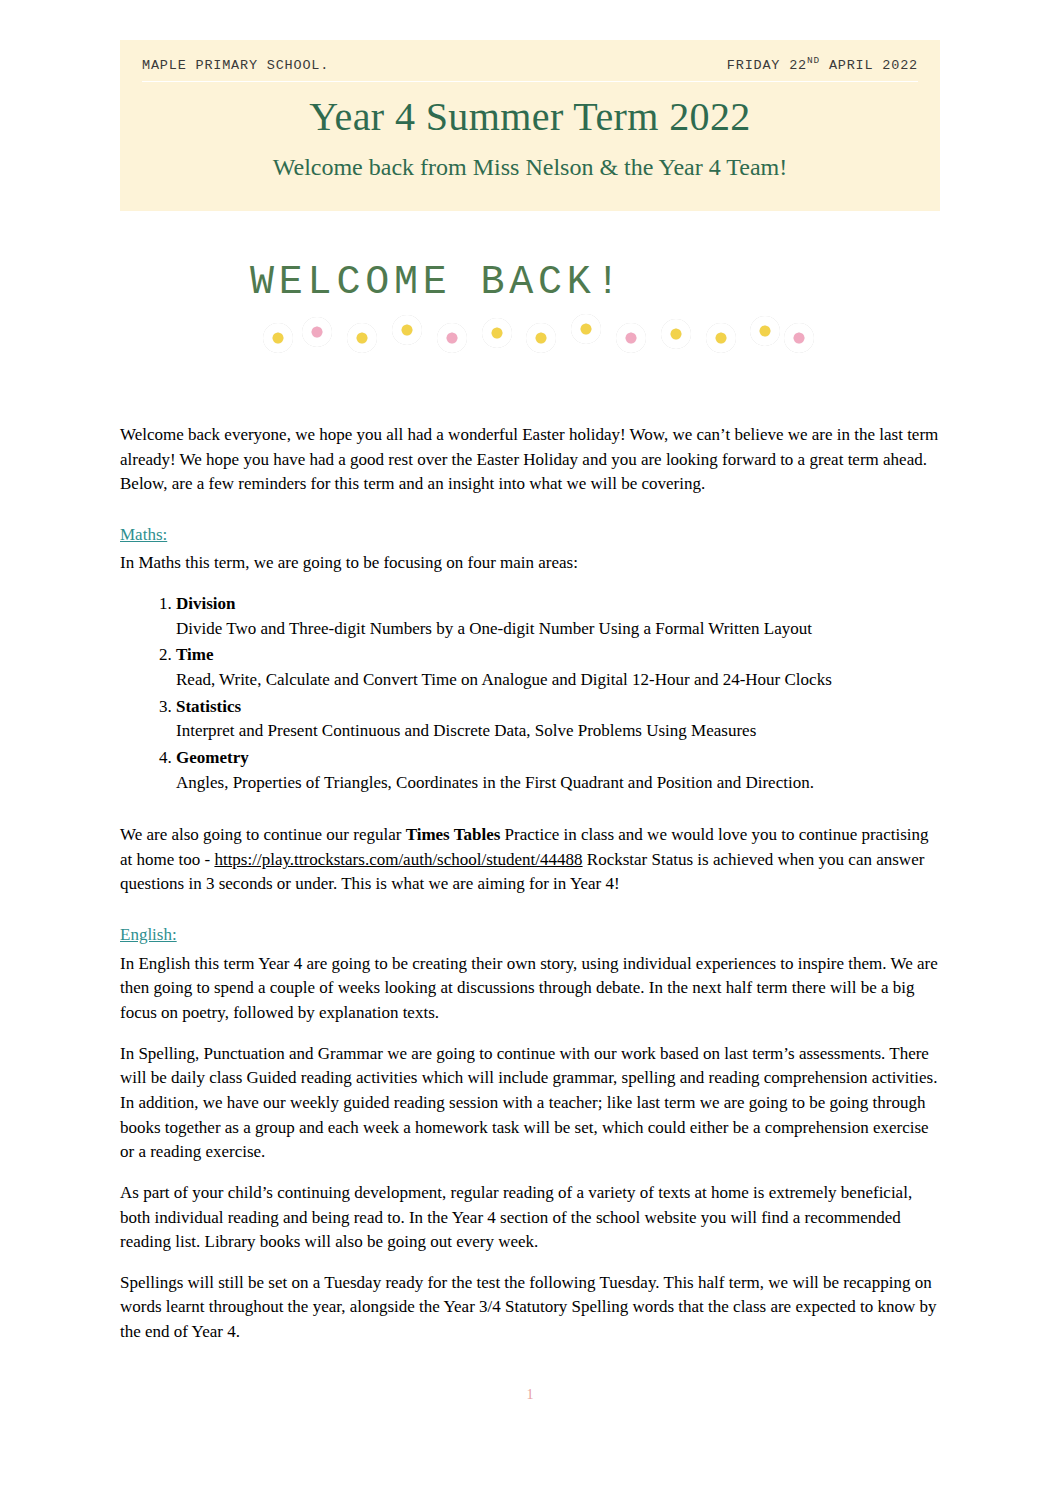Maple Primary School. Friday 22nd April 2022
Year 4 Summer Term 2022
Welcome back from Miss Nelson & the Year 4 Team!
WELCOME BACK!
Welcome back everyone, we hope you all had a wonderful Easter holiday! Wow, we can’t believe we are in the last term already! We hope you have had a good rest over the Easter Holiday and you are looking forward to a great term ahead. Below, are a few reminders for this term and an insight into what we will be covering.
Maths:
In Maths this term, we are going to be focusing on four main areas:
Division Divide Two and Three-digit Numbers by a One-digit Number Using a Formal Written Layout
Time Read, Write, Calculate and Convert Time on Analogue and Digital 12-Hour and 24-Hour Clocks
Statistics Interpret and Present Continuous and Discrete Data, Solve Problems Using Measures
Geometry Angles, Properties of Triangles, Coordinates in the First Quadrant and Position and Direction.
We are also going to continue our regular Times Tables Practice in class and we would love you to continue practising at home too - https://play.ttrockstars.com/auth/school/student/44488 Rockstar Status is achieved when you can answer questions in 3 seconds or under. This is what we are aiming for in Year 4!
English:
In English this term Year 4 are going to be creating their own story, using individual experiences to inspire them. We are then going to spend a couple of weeks looking at discussions through debate. In the next half term there will be a big focus on poetry, followed by explanation texts.
In Spelling, Punctuation and Grammar we are going to continue with our work based on last term’s assessments. There will be daily class Guided reading activities which will include grammar, spelling and reading comprehension activities. In addition, we have our weekly guided reading session with a teacher; like last term we are going to be going through books together as a group and each week a homework task will be set, which could either be a comprehension exercise or a reading exercise.
As part of your child’s continuing development, regular reading of a variety of texts at home is extremely beneficial, both individual reading and being read to. In the Year 4 section of the school website you will find a recommended reading list. Library books will also be going out every week.
Spellings will still be set on a Tuesday ready for the test the following Tuesday. This half term, we will be recapping on words learnt throughout the year, alongside the Year 3/4 Statutory Spelling words that the class are expected to know by the end of Year 4.
1